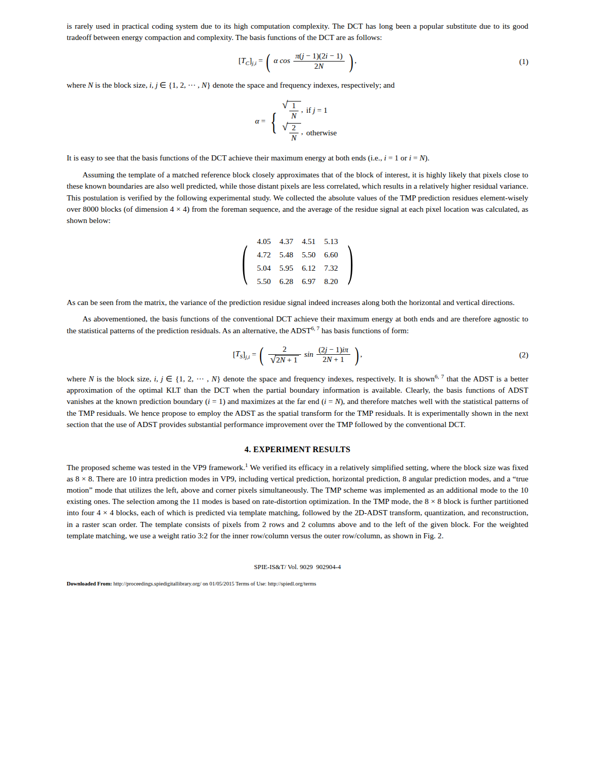is rarely used in practical coding system due to its high computation complexity. The DCT has long been a popular substitute due to its good tradeoff between energy compaction and complexity. The basis functions of the DCT are as follows:
[TC]j,i = ( α cos π(j − 1)(2i − 1) 2N ),
(1)
where N is the block size, i, j ∈ {1, 2, ··· , N} denote the space and frequency indexes, respectively; and
α = {
| 1 N , | if j = 1 |
| 2 N , | otherwise |
It is easy to see that the basis functions of the DCT achieve their maximum energy at both ends (i.e., i = 1 or i = N).
Assuming the template of a matched reference block closely approximates that of the block of interest, it is highly likely that pixels close to these known boundaries are also well predicted, while those distant pixels are less correlated, which results in a relatively higher residual variance. This postulation is verified by the following experimental study. We collected the absolute values of the TMP prediction residues element-wisely over 8000 blocks (of dimension 4 × 4) from the foreman sequence, and the average of the residue signal at each pixel location was calculated, as shown below:
(
| 4.05 | 4.37 | 4.51 | 5.13 |
| 4.72 | 5.48 | 5.50 | 6.60 |
| 5.04 | 5.95 | 6.12 | 7.32 |
| 5.50 | 6.28 | 6.97 | 8.20 |
)
As can be seen from the matrix, the variance of the prediction residue signal indeed increases along both the horizontal and vertical directions.
As abovementioned, the basis functions of the conventional DCT achieve their maximum energy at both ends and are therefore agnostic to the statistical patterns of the prediction residuals. As an alternative, the ADST6, 7 has basis functions of form:
[TS]j,i = ( 22N + 1 sin (2j − 1)iπ 2N + 1 ),
(2)
where N is the block size, i, j ∈ {1, 2, ··· , N} denote the space and frequency indexes, respectively. It is shown6, 7 that the ADST is a better approximation of the optimal KLT than the DCT when the partial boundary information is available. Clearly, the basis functions of ADST vanishes at the known prediction boundary (i = 1) and maximizes at the far end (i = N), and therefore matches well with the statistical patterns of the TMP residuals. We hence propose to employ the ADST as the spatial transform for the TMP residuals. It is experimentally shown in the next section that the use of ADST provides substantial performance improvement over the TMP followed by the conventional DCT.
4. EXPERIMENT RESULTS
The proposed scheme was tested in the VP9 framework.1 We verified its efficacy in a relatively simplified setting, where the block size was fixed as 8 × 8. There are 10 intra prediction modes in VP9, including vertical prediction, horizontal prediction, 8 angular prediction modes, and a “true motion” mode that utilizes the left, above and corner pixels simultaneously. The TMP scheme was implemented as an additional mode to the 10 existing ones. The selection among the 11 modes is based on rate-distortion optimization. In the TMP mode, the 8 × 8 block is further partitioned into four 4 × 4 blocks, each of which is predicted via template matching, followed by the 2D-ADST transform, quantization, and reconstruction, in a raster scan order. The template consists of pixels from 2 rows and 2 columns above and to the left of the given block. For the weighted template matching, we use a weight ratio 3:2 for the inner row/column versus the outer row/column, as shown in Fig. 2.
SPIE-IS&T/ Vol. 9029 902904-4
Downloaded From: http://proceedings.spiedigitallibrary.org/ on 01/05/2015 Terms of Use: http://spiedl.org/terms